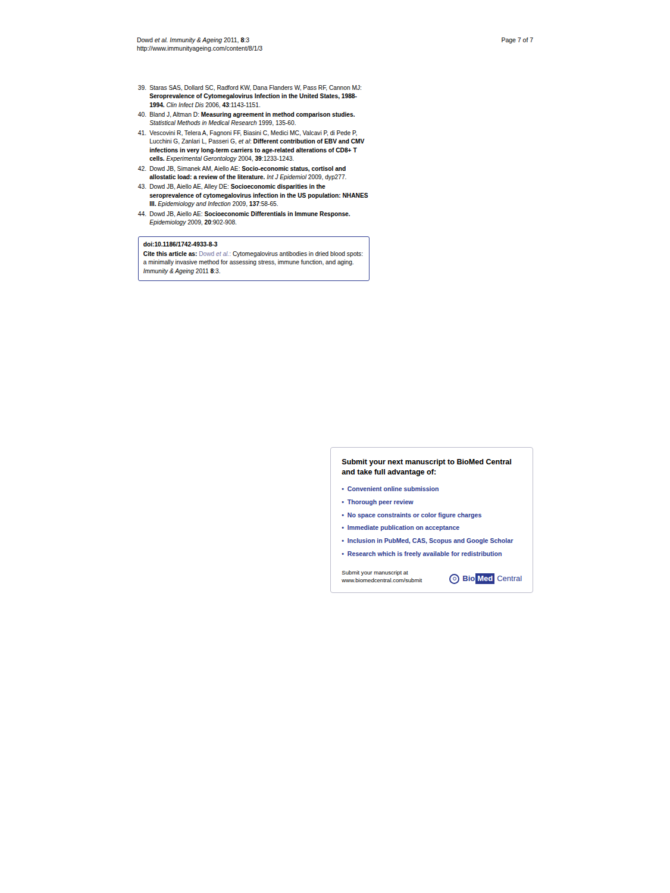Dowd et al. Immunity & Ageing 2011, 8:3
http://www.immunityageing.com/content/8/1/3
Page 7 of 7
Staras SAS, Dollard SC, Radford KW, Dana Flanders W, Pass RF, Cannon MJ: Seroprevalence of Cytomegalovirus Infection in the United States, 1988-1994. Clin Infect Dis 2006, 43:1143-1151.
Bland J, Altman D: Measuring agreement in method comparison studies. Statistical Methods in Medical Research 1999, 135-60.
Vescovini R, Telera A, Fagnoni FF, Biasini C, Medici MC, Valcavi P, di Pede P, Lucchini G, Zanlari L, Passeri G, et al: Different contribution of EBV and CMV infections in very long-term carriers to age-related alterations of CD8+ T cells. Experimental Gerontology 2004, 39:1233-1243.
Dowd JB, Simanek AM, Aiello AE: Socio-economic status, cortisol and allostatic load: a review of the literature. Int J Epidemiol 2009, dyp277.
Dowd JB, Aiello AE, Alley DE: Socioeconomic disparities in the seroprevalence of cytomegalovirus infection in the US population: NHANES III. Epidemiology and Infection 2009, 137:58-65.
Dowd JB, Aiello AE: Socioeconomic Differentials in Immune Response. Epidemiology 2009, 20:902-908.
doi:10.1186/1742-4933-8-3
Cite this article as: Dowd et al.: Cytomegalovirus antibodies in dried blood spots: a minimally invasive method for assessing stress, immune function, and aging. Immunity & Ageing 2011 8:3.
Submit your next manuscript to BioMed Central
and take full advantage of:
Convenient online submission
Thorough peer review
No space constraints or color figure charges
Immediate publication on acceptance
Inclusion in PubMed, CAS, Scopus and Google Scholar
Research which is freely available for redistribution
Submit your manuscript at
www.biomedcentral.com/submit
Bio Med Central